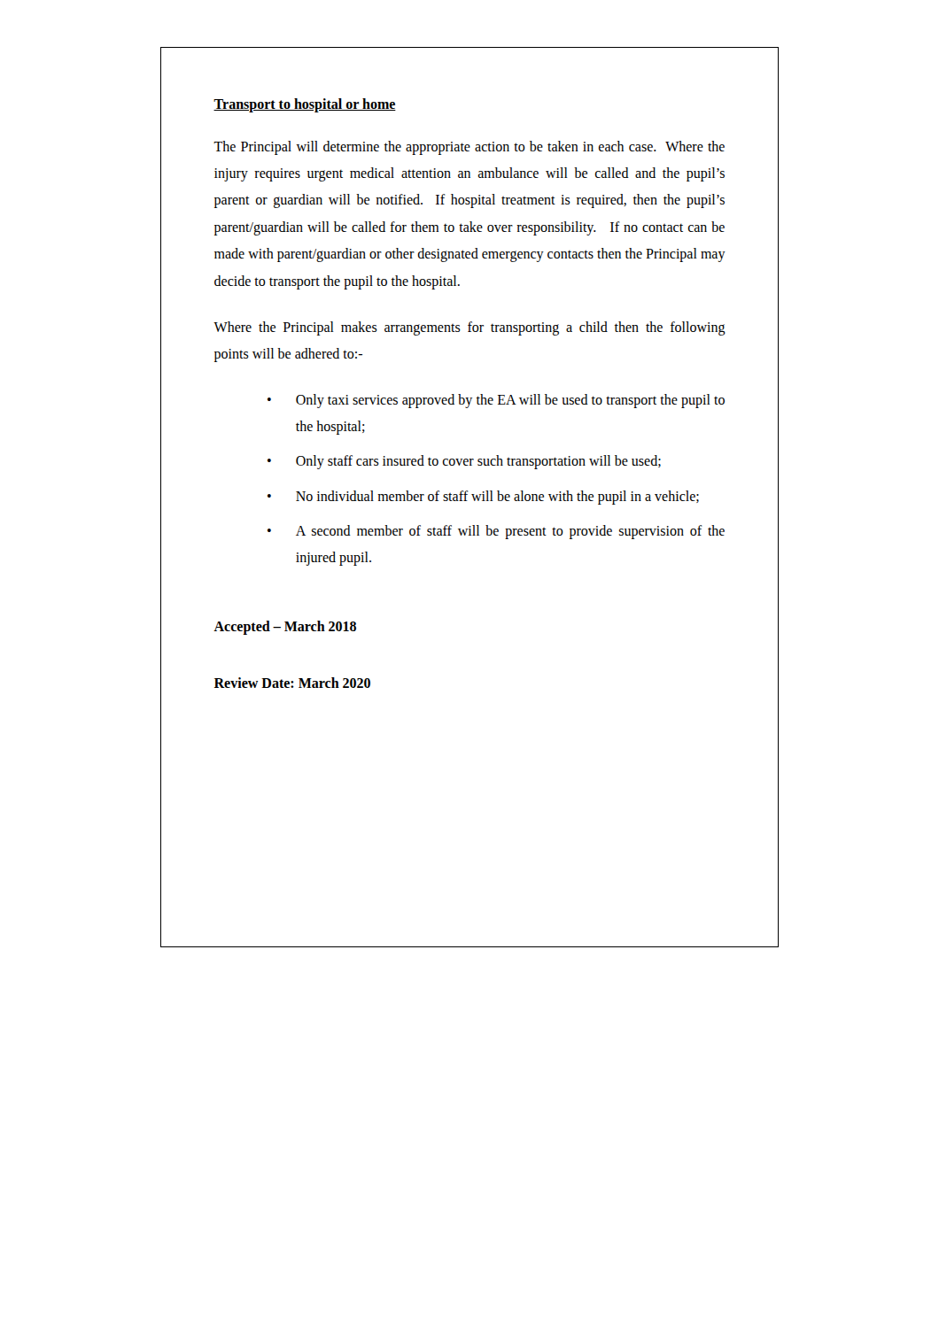Transport to hospital or home
The Principal will determine the appropriate action to be taken in each case. Where the injury requires urgent medical attention an ambulance will be called and the pupil’s parent or guardian will be notified. If hospital treatment is required, then the pupil’s parent/guardian will be called for them to take over responsibility. If no contact can be made with parent/guardian or other designated emergency contacts then the Principal may decide to transport the pupil to the hospital.
Where the Principal makes arrangements for transporting a child then the following points will be adhered to:-
Only taxi services approved by the EA will be used to transport the pupil to the hospital;
Only staff cars insured to cover such transportation will be used;
No individual member of staff will be alone with the pupil in a vehicle;
A second member of staff will be present to provide supervision of the injured pupil.
Accepted – March 2018
Review Date: March 2020